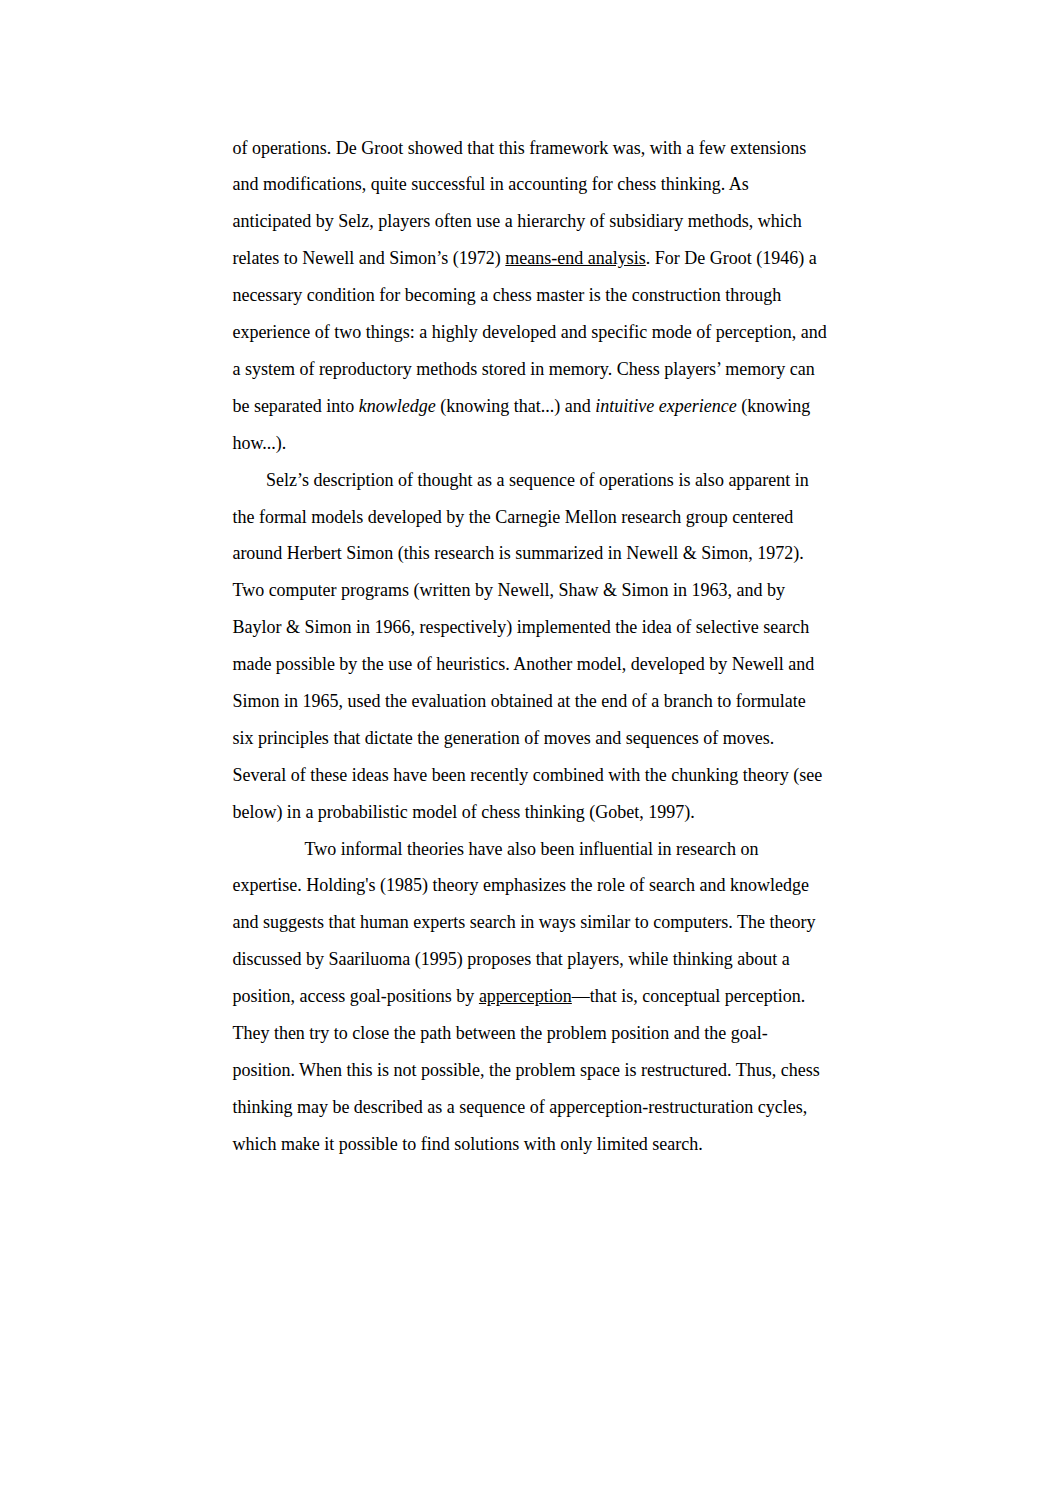of operations. De Groot showed that this framework was, with a few extensions and modifications, quite successful in accounting for chess thinking. As anticipated by Selz, players often use a hierarchy of subsidiary methods, which relates to Newell and Simon’s (1972) means-end analysis. For De Groot (1946) a necessary condition for becoming a chess master is the construction through experience of two things: a highly developed and specific mode of perception, and a system of reproductory methods stored in memory. Chess players’ memory can be separated into knowledge (knowing that...) and intuitive experience (knowing how...).
Selz’s description of thought as a sequence of operations is also apparent in the formal models developed by the Carnegie Mellon research group centered around Herbert Simon (this research is summarized in Newell & Simon, 1972). Two computer programs (written by Newell, Shaw & Simon in 1963, and by Baylor & Simon in 1966, respectively) implemented the idea of selective search made possible by the use of heuristics. Another model, developed by Newell and Simon in 1965, used the evaluation obtained at the end of a branch to formulate six principles that dictate the generation of moves and sequences of moves. Several of these ideas have been recently combined with the chunking theory (see below) in a probabilistic model of chess thinking (Gobet, 1997).
Two informal theories have also been influential in research on expertise. Holding's (1985) theory emphasizes the role of search and knowledge and suggests that human experts search in ways similar to computers. The theory discussed by Saariluoma (1995) proposes that players, while thinking about a position, access goal-positions by apperception—that is, conceptual perception. They then try to close the path between the problem position and the goal-position. When this is not possible, the problem space is restructured. Thus, chess thinking may be described as a sequence of apperception-restructuration cycles, which make it possible to find solutions with only limited search.